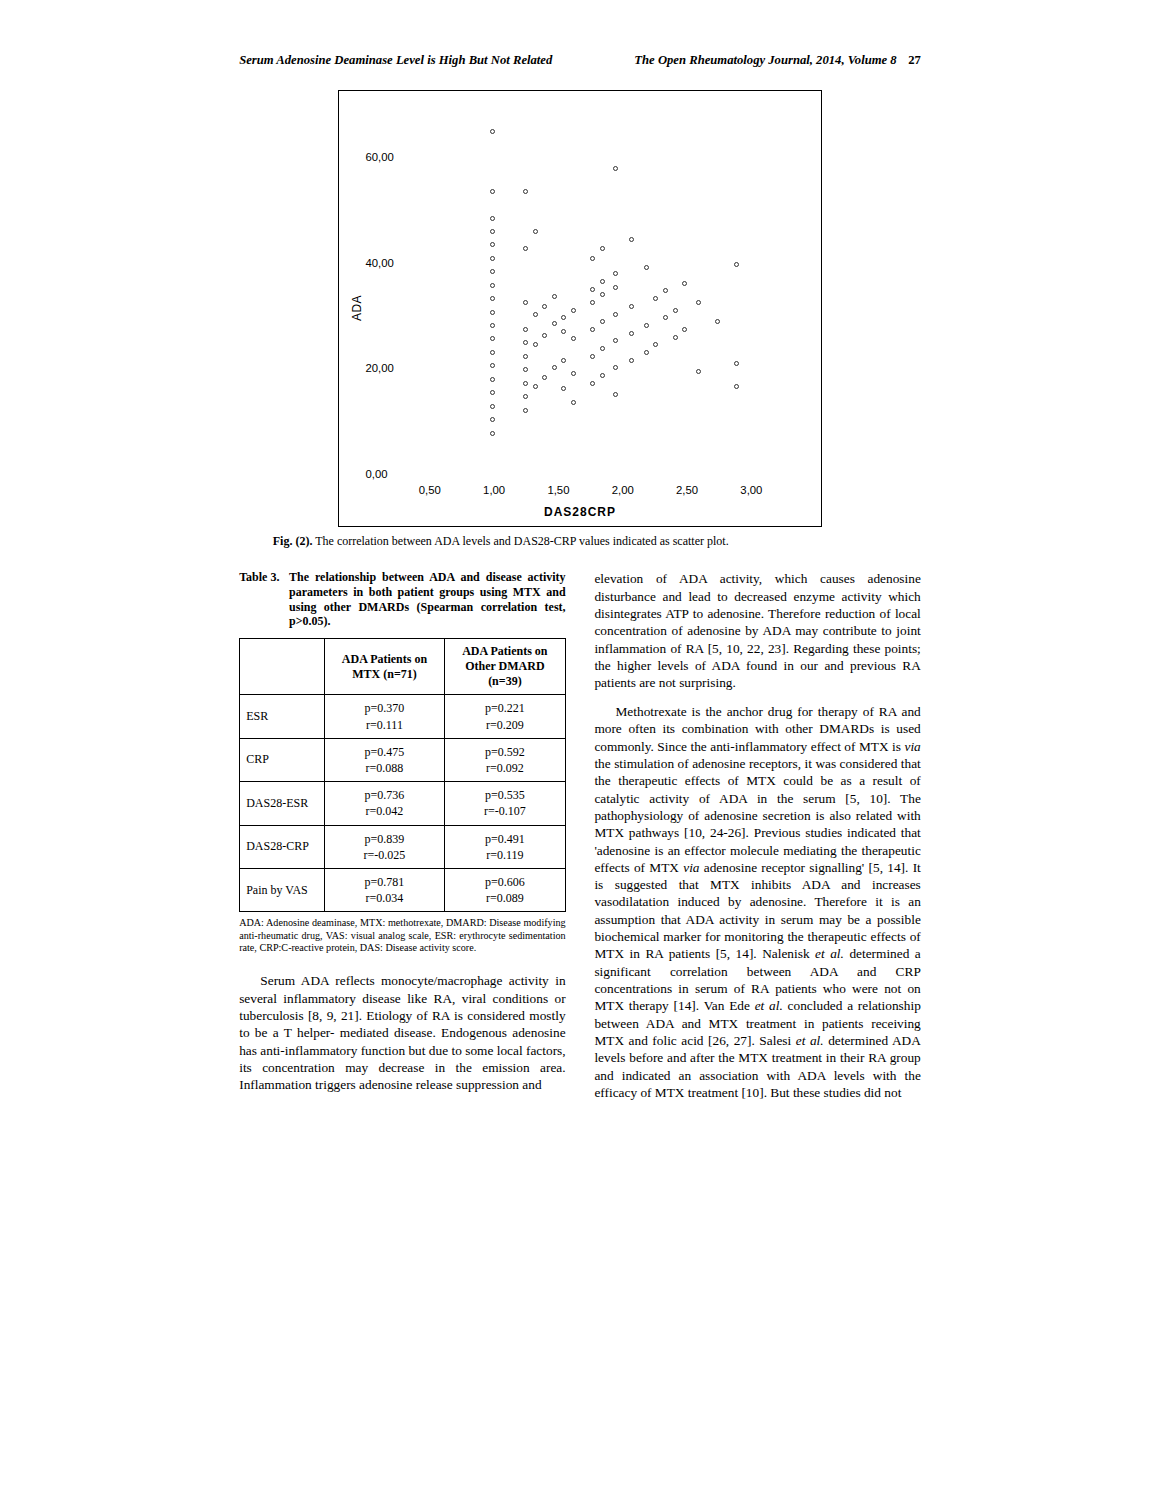Serum Adenosine Deaminase Level is High But Not Related
The Open Rheumatology Journal, 2014, Volume 827
ADA
DAS28CRP
60,00
40,00
20,00
0,00
0,50
1,00
1,50
2,00
2,50
3,00
Fig. (2). The correlation between ADA levels and DAS28-CRP values indicated as scatter plot.
Table 3.
The relationship between ADA and disease activity parameters in both patient groups using MTX and using other DMARDs (Spearman correlation test, p>0.05).
| | ADA Patients on MTX (n=71) | ADA Patients on Other DMARD (n=39) |
| --- | --- | --- |
| ESR | p=0.370 r=0.111 | p=0.221 r=0.209 |
| CRP | p=0.475 r=0.088 | p=0.592 r=0.092 |
| DAS28-ESR | p=0.736 r=0.042 | p=0.535 r=-0.107 |
| DAS28-CRP | p=0.839 r=-0.025 | p=0.491 r=0.119 |
| Pain by VAS | p=0.781 r=0.034 | p=0.606 r=0.089 |
ADA: Adenosine deaminase, MTX: methotrexate, DMARD: Disease modifying anti-rheumatic drug, VAS: visual analog scale, ESR: erythrocyte sedimentation rate, CRP:C-reactive protein, DAS: Disease activity score.
Serum ADA reflects monocyte/macrophage activity in several inflammatory disease like RA, viral conditions or tuberculosis [8, 9, 21]. Etiology of RA is considered mostly to be a T helper- mediated disease. Endogenous adenosine has anti-inflammatory function but due to some local factors, its concentration may decrease in the emission area. Inflammation triggers adenosine release suppression and
elevation of ADA activity, which causes adenosine disturbance and lead to decreased enzyme activity which disintegrates ATP to adenosine. Therefore reduction of local concentration of adenosine by ADA may contribute to joint inflammation of RA [5, 10, 22, 23]. Regarding these points; the higher levels of ADA found in our and previous RA patients are not surprising.
Methotrexate is the anchor drug for therapy of RA and more often its combination with other DMARDs is used commonly. Since the anti-inflammatory effect of MTX is via the stimulation of adenosine receptors, it was considered that the therapeutic effects of MTX could be as a result of catalytic activity of ADA in the serum [5, 10]. The pathophysiology of adenosine secretion is also related with MTX pathways [10, 24-26]. Previous studies indicated that 'adenosine is an effector molecule mediating the therapeutic effects of MTX via adenosine receptor signalling' [5, 14]. It is suggested that MTX inhibits ADA and increases vasodilatation induced by adenosine. Therefore it is an assumption that ADA activity in serum may be a possible biochemical marker for monitoring the therapeutic effects of MTX in RA patients [5, 14]. Nalenisk et al. determined a significant correlation between ADA and CRP concentrations in serum of RA patients who were not on MTX therapy [14]. Van Ede et al. concluded a relationship between ADA and MTX treatment in patients receiving MTX and folic acid [26, 27]. Salesi et al. determined ADA levels before and after the MTX treatment in their RA group and indicated an association with ADA levels with the efficacy of MTX treatment [10]. But these studies did not